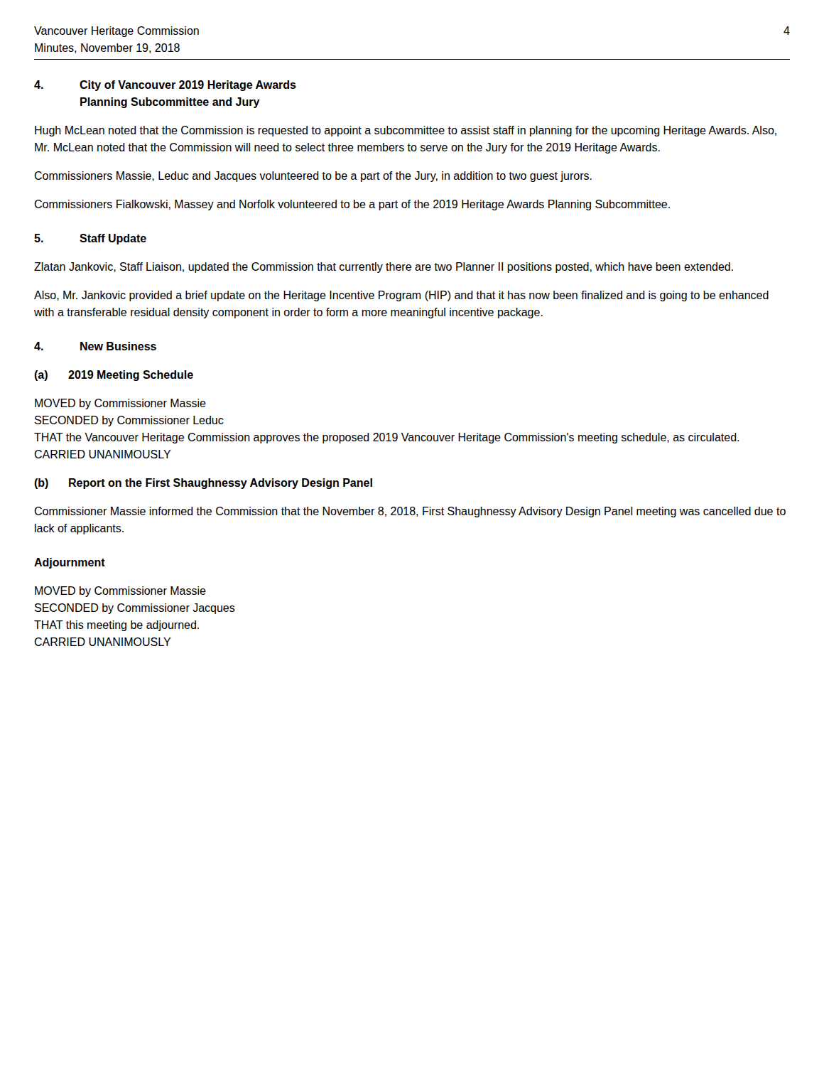Vancouver Heritage Commission
Minutes, November 19, 2018
4
4. City of Vancouver 2019 Heritage Awards
Planning Subcommittee and Jury
Hugh McLean noted that the Commission is requested to appoint a subcommittee to assist staff in planning for the upcoming Heritage Awards. Also, Mr. McLean noted that the Commission will need to select three members to serve on the Jury for the 2019 Heritage Awards.
Commissioners Massie, Leduc and Jacques volunteered to be a part of the Jury, in addition to two guest jurors.
Commissioners Fialkowski, Massey and Norfolk volunteered to be a part of the 2019 Heritage Awards Planning Subcommittee.
5. Staff Update
Zlatan Jankovic, Staff Liaison, updated the Commission that currently there are two Planner II positions posted, which have been extended.
Also, Mr. Jankovic provided a brief update on the Heritage Incentive Program (HIP) and that it has now been finalized and is going to be enhanced with a transferable residual density component in order to form a more meaningful incentive package.
4. New Business
(a) 2019 Meeting Schedule
MOVED by Commissioner Massie
SECONDED by Commissioner Leduc
THAT the Vancouver Heritage Commission approves the proposed 2019 Vancouver Heritage Commission's meeting schedule, as circulated.
CARRIED UNANIMOUSLY
(b) Report on the First Shaughnessy Advisory Design Panel
Commissioner Massie informed the Commission that the November 8, 2018, First Shaughnessy Advisory Design Panel meeting was cancelled due to lack of applicants.
Adjournment
MOVED by Commissioner Massie
SECONDED by Commissioner Jacques
THAT this meeting be adjourned.
CARRIED UNANIMOUSLY